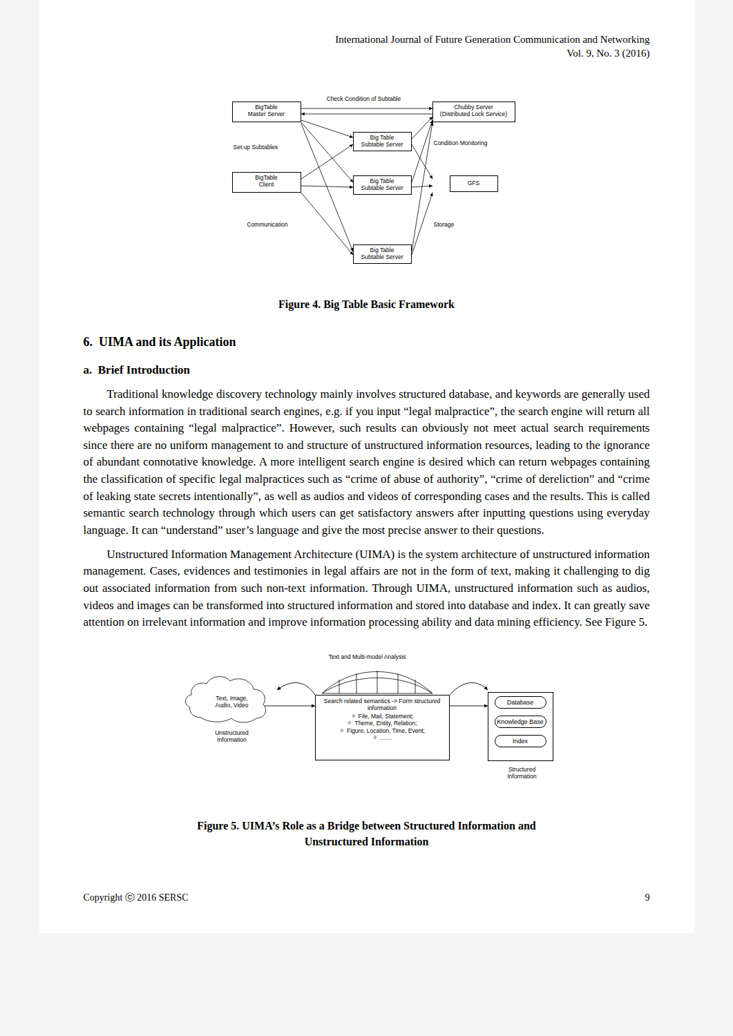International Journal of Future Generation Communication and Networking Vol. 9, No. 3 (2016)
BigTable
Master Server
BigTable
Client
Big Table
Subtable Server
Big Table
Subtable Server
Big Table
Subtable Server
Chubby Server
(Distributed Lock Service)
GFS
Check Condition of Subtable
Set up Subtables
Condition Monitoring
Communication
Storage
Figure 4. Big Table Basic Framework
6. UIMA and its Application
a. Brief Introduction
Traditional knowledge discovery technology mainly involves structured database, and keywords are generally used to search information in traditional search engines, e.g. if you input “legal malpractice”, the search engine will return all webpages containing “legal malpractice”. However, such results can obviously not meet actual search requirements since there are no uniform management to and structure of unstructured information resources, leading to the ignorance of abundant connotative knowledge. A more intelligent search engine is desired which can return webpages containing the classification of specific legal malpractices such as “crime of abuse of authority”, “crime of dereliction” and “crime of leaking state secrets intentionally”, as well as audios and videos of corresponding cases and the results. This is called semantic search technology through which users can get satisfactory answers after inputting questions using everyday language. It can “understand” user’s language and give the most precise answer to their questions.
Unstructured Information Management Architecture (UIMA) is the system architecture of unstructured information management. Cases, evidences and testimonies in legal affairs are not in the form of text, making it challenging to dig out associated information from such non-text information. Through UIMA, unstructured information such as audios, videos and images can be transformed into structured information and stored into database and index. It can greatly save attention on irrelevant information and improve information processing ability and data mining efficiency. See Figure 5.
Text, Image,
Audio, Video
Unstructured
Information
Text and Multi-model Analysis
Search related semantics -> Form structured information
File, Mail, Statement;
Theme, Entity, Relation;
Figure, Location, Time, Event;
……
Database
Knowledge Base
Index
Structured
Information
Figure 5. UIMA’s Role as a Bridge between Structured Information and
Unstructured Information
Copyright ⓒ 2016 SERSC 9